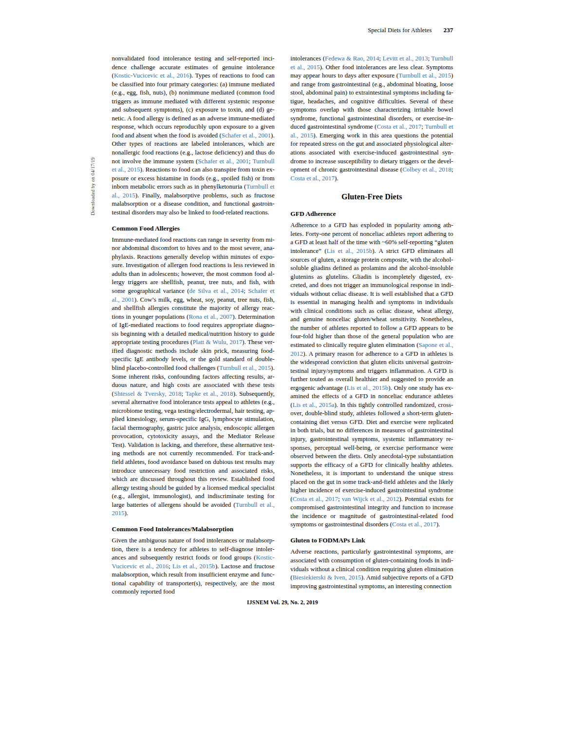Downloaded by on 04/17/19
Special Diets for Athletes 237
nonvalidated food intolerance testing and self-reported incidence challenge accurate estimates of genuine intolerance (Kostic-Vucicevic et al., 2016). Types of reactions to food can be classified into four primary categories: (a) immune mediated (e.g., egg, fish, nuts), (b) nonimmune mediated (common food triggers as immune mediated with different systemic response and subsequent symptoms), (c) exposure to toxin, and (d) genetic. A food allergy is defined as an adverse immune-mediated response, which occurs reproducibly upon exposure to a given food and absent when the food is avoided (Schafer et al., 2001). Other types of reactions are labeled intolerances, which are nonallergic food reactions (e.g., lactose deficiency) and thus do not involve the immune system (Schafer et al., 2001; Turnbull et al., 2015). Reactions to food can also transpire from toxin exposure or excess histamine in foods (e.g., spoiled fish) or from inborn metabolic errors such as in phenylketonuria (Turnbull et al., 2015). Finally, malabsorptive problems, such as fructose malabsorption or a disease condition, and functional gastrointestinal disorders may also be linked to food-related reactions.
Common Food Allergies
Immune-mediated food reactions can range in severity from minor abdominal discomfort to hives and to the most severe, anaphylaxis. Reactions generally develop within minutes of exposure. Investigation of allergen food reactions is less reviewed in adults than in adolescents; however, the most common food allergy triggers are shellfish, peanut, tree nuts, and fish, with some geographical variance (de Silva et al., 2014; Schafer et al., 2001). Cow’s milk, egg, wheat, soy, peanut, tree nuts, fish, and shellfish allergies constitute the majority of allergy reactions in younger populations (Rona et al., 2007). Determination of IgE-mediated reactions to food requires appropriate diagnosis beginning with a detailed medical/nutrition history to guide appropriate testing procedures (Platt & Wulu, 2017). These verified diagnostic methods include skin prick, measuring food-specific IgE antibody levels, or the gold standard of double-blind placebo-controlled food challenges (Turnbull et al., 2015). Some inherent risks, confounding factors affecting results, arduous nature, and high costs are associated with these tests (Shtessel & Tversky, 2018; Tapke et al., 2018). Subsequently, several alternative food intolerance tests appeal to athletes (e.g., microbiome testing, vega testing/electrodermal, hair testing, applied kinesiology, serum-specific IgG, lymphocyte stimulation, facial thermography, gastric juice analysis, endoscopic allergen provocation, cytotoxicity assays, and the Mediator Release Test). Validation is lacking, and therefore, these alternative testing methods are not currently recommended. For track-and-field athletes, food avoidance based on dubious test results may introduce unnecessary food restriction and associated risks, which are discussed throughout this review. Established food allergy testing should be guided by a licensed medical specialist (e.g., allergist, immunologist), and indiscriminate testing for large batteries of allergens should be avoided (Turnbull et al., 2015).
Common Food Intolerances/Malabsorption
Given the ambiguous nature of food intolerances or malabsorption, there is a tendency for athletes to self-diagnose intolerances and subsequently restrict foods or food groups (Kostic-Vucicevic et al., 2016; Lis et al., 2015b). Lactose and fructose malabsorption, which result from insufficient enzyme and functional capability of transporter(s), respectively, are the most commonly reported food
intolerances (Fedewa & Rao, 2014; Levitt et al., 2013; Turnbull et al., 2015). Other food intolerances are less clear. Symptoms may appear hours to days after exposure (Turnbull et al., 2015) and range from gastrointestinal (e.g., abdominal bloating, loose stool, abdominal pain) to extraintestinal symptoms including fatigue, headaches, and cognitive difficulties. Several of these symptoms overlap with those characterizing irritable bowel syndrome, functional gastrointestinal disorders, or exercise-induced gastrointestinal syndrome (Costa et al., 2017; Turnbull et al., 2015). Emerging work in this area questions the potential for repeated stress on the gut and associated physiological alterations associated with exercise-induced gastrointestinal syndrome to increase susceptibility to dietary triggers or the development of chronic gastrointestinal disease (Colbey et al., 2018; Costa et al., 2017).
Gluten-Free Diets
GFD Adherence
Adherence to a GFD has exploded in popularity among athletes. Forty-one percent of nonceliac athletes report adhering to a GFD at least half of the time with ~60% self-reporting “gluten intolerance” (Lis et al., 2015b). A strict GFD eliminates all sources of gluten, a storage protein composite, with the alcohol-soluble gliadins defined as prolamins and the alcohol-insoluble glutenins as glutelins. Gliadin is incompletely digested, excreted, and does not trigger an immunological response in individuals without celiac disease. It is well established that a GFD is essential in managing health and symptoms in individuals with clinical conditions such as celiac disease, wheat allergy, and genuine nonceliac gluten/wheat sensitivity. Nonetheless, the number of athletes reported to follow a GFD appears to be four-fold higher than those of the general population who are estimated to clinically require gluten elimination (Sapone et al., 2012). A primary reason for adherence to a GFD in athletes is the widespread conviction that gluten elicits universal gastrointestinal injury/symptoms and triggers inflammation. A GFD is further touted as overall healthier and suggested to provide an ergogenic advantage (Lis et al., 2015b). Only one study has examined the effects of a GFD in nonceliac endurance athletes (Lis et al., 2015a). In this tightly controlled randomized, crossover, double-blind study, athletes followed a short-term gluten-containing diet versus GFD. Diet and exercise were replicated in both trials, but no differences in measures of gastrointestinal injury, gastrointestinal symptoms, systemic inflammatory responses, perceptual well-being, or exercise performance were observed between the diets. Only anecdotal-type substantiation supports the efficacy of a GFD for clinically healthy athletes. Nonetheless, it is important to understand the unique stress placed on the gut in some track-and-field athletes and the likely higher incidence of exercise-induced gastrointestinal syndrome (Costa et al., 2017; van Wijck et al., 2012). Potential exists for compromised gastrointestinal integrity and function to increase the incidence or magnitude of gastrointestinal-related food symptoms or gastrointestinal disorders (Costa et al., 2017).
Gluten to FODMAPs Link
Adverse reactions, particularly gastrointestinal symptoms, are associated with consumption of gluten-containing foods in individuals without a clinical condition requiring gluten elimination (Biesiekierski & Iven, 2015). Amid subjective reports of a GFD improving gastrointestinal symptoms, an interesting connection
IJSNEM Vol. 29, No. 2, 2019